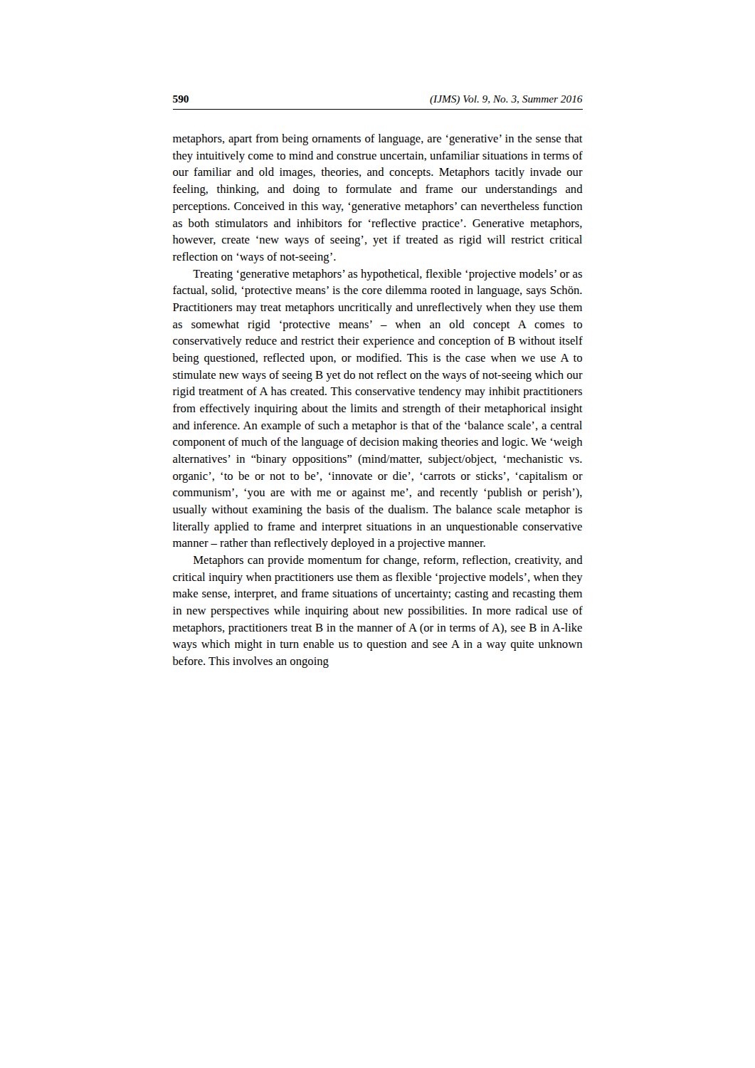590 (IJMS) Vol. 9, No. 3, Summer 2016
metaphors, apart from being ornaments of language, are ‘generative’ in the sense that they intuitively come to mind and construe uncertain, unfamiliar situations in terms of our familiar and old images, theories, and concepts. Metaphors tacitly invade our feeling, thinking, and doing to formulate and frame our understandings and perceptions. Conceived in this way, ‘generative metaphors’ can nevertheless function as both stimulators and inhibitors for ‘reflective practice’. Generative metaphors, however, create ‘new ways of seeing’, yet if treated as rigid will restrict critical reflection on ‘ways of not-seeing’.
Treating ‘generative metaphors’ as hypothetical, flexible ‘projective models’ or as factual, solid, ‘protective means’ is the core dilemma rooted in language, says Schön. Practitioners may treat metaphors uncritically and unreflectively when they use them as somewhat rigid ‘protective means’ – when an old concept A comes to conservatively reduce and restrict their experience and conception of B without itself being questioned, reflected upon, or modified. This is the case when we use A to stimulate new ways of seeing B yet do not reflect on the ways of not-seeing which our rigid treatment of A has created. This conservative tendency may inhibit practitioners from effectively inquiring about the limits and strength of their metaphorical insight and inference. An example of such a metaphor is that of the ‘balance scale’, a central component of much of the language of decision making theories and logic. We ‘weigh alternatives’ in “binary oppositions” (mind/matter, subject/object, ‘mechanistic vs. organic’, ‘to be or not to be’, ‘innovate or die’, ‘carrots or sticks’, ‘capitalism or communism’, ‘you are with me or against me’, and recently ‘publish or perish’), usually without examining the basis of the dualism. The balance scale metaphor is literally applied to frame and interpret situations in an unquestionable conservative manner – rather than reflectively deployed in a projective manner.
Metaphors can provide momentum for change, reform, reflection, creativity, and critical inquiry when practitioners use them as flexible ‘projective models’, when they make sense, interpret, and frame situations of uncertainty; casting and recasting them in new perspectives while inquiring about new possibilities. In more radical use of metaphors, practitioners treat B in the manner of A (or in terms of A), see B in A-like ways which might in turn enable us to question and see A in a way quite unknown before. This involves an ongoing